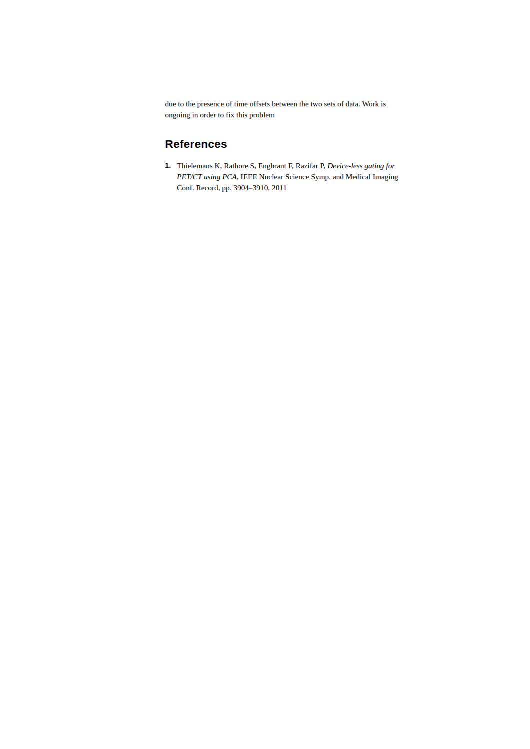due to the presence of time offsets between the two sets of data. Work is ongoing in order to fix this problem
References
Thielemans K, Rathore S, Engbrant F, Razifar P, Device-less gating for PET/CT using PCA, IEEE Nuclear Science Symp. and Medical Imaging Conf. Record, pp. 3904–3910, 2011